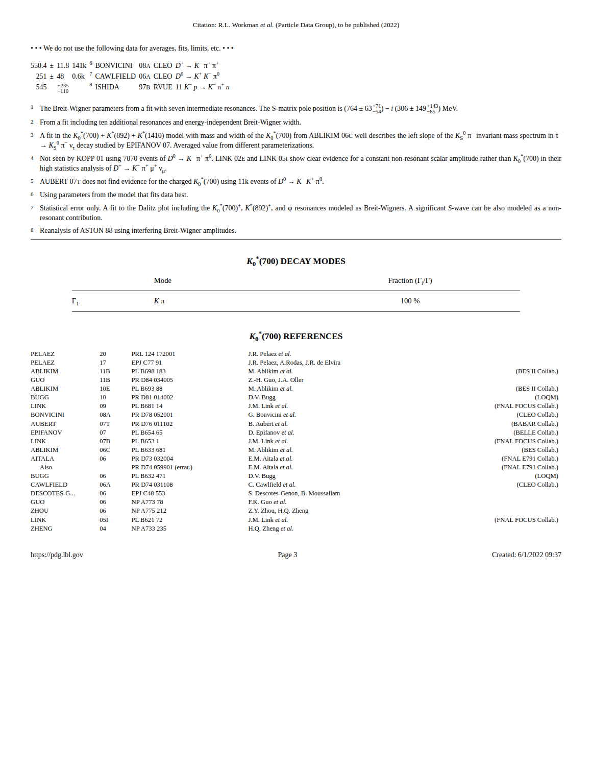Citation: R.L. Workman et al. (Particle Data Group), to be published (2022)
• • • We do not use the following data for averages, fits, limits, etc. • • •
| 550.4 | ± | 11.8 | 141k | 6 | BONVICINI | 08 A | CLEO | D + → K − π + π + |
| 251 | ± | 48 | 0.6k | 7 | CAWLFIELD | 06 A | CLEO | D 0 → K + K − π 0 |
| 545 | | +235 −110 | | 8 | ISHIDA | 97 B | RVUE | 11 K − p → K − π + n |
1 The Breit-Wigner parameters from a fit with seven intermediate resonances. The S-matrix pole position is (764 ± 63+71−54) − i (306 ± 149+143−85) MeV.
2 From a fit including ten additional resonances and energy-independent Breit-Wigner width.
3 A fit in the K0*(700) + K*(892) + K*(1410) model with mass and width of the K0*(700) from ABLIKIM 06C well describes the left slope of the KS0 π− invariant mass spectrum in τ− → KS0 π− ντ decay studied by EPIFANOV 07. Averaged value from different parameterizations.
4 Not seen by KOPP 01 using 7070 events of D0 → K− π+ π0. LINK 02E and LINK 05I show clear evidence for a constant non-resonant scalar amplitude rather than K0*(700) in their high statistics analysis of D+ → K− π+ μ+ νμ.
5 AUBERT 07T does not find evidence for the charged K0*(700) using 11k events of D0 → K− K+ π0.
6 Using parameters from the model that fits data best.
7 Statistical error only. A fit to the Dalitz plot including the K0*(700)±, K*(892)±, and φ resonances modeled as Breit-Wigners. A significant S-wave can be also modeled as a non-resonant contribution.
8 Reanalysis of ASTON 88 using interfering Breit-Wigner amplitudes.
K0*(700) DECAY MODES
| | Mode | Fraction (Γ i /Γ) |
| --- | --- | --- |
| Γ 1 | K π | 100 % |
K0*(700) REFERENCES
| PELAEZ | 20 | PRL 124 172001 | J.R. Pelaez et al. | |
| PELAEZ | 17 | EPJ C77 91 | J.R. Pelaez, A.Rodas, J.R. de Elvira | |
| ABLIKIM | 11B | PL B698 183 | M. Ablikim et al. | (BES II Collab.) |
| GUO | 11B | PR D84 034005 | Z.-H. Guo, J.A. Oller | |
| ABLIKIM | 10E | PL B693 88 | M. Ablikim et al. | (BES II Collab.) |
| BUGG | 10 | PR D81 014002 | D.V. Bugg | (LOQM) |
| LINK | 09 | PL B681 14 | J.M. Link et al. | (FNAL FOCUS Collab.) |
| BONVICINI | 08A | PR D78 052001 | G. Bonvicini et al. | (CLEO Collab.) |
| AUBERT | 07T | PR D76 011102 | B. Aubert et al. | (BABAR Collab.) |
| EPIFANOV | 07 | PL B654 65 | D. Epifanov et al. | (BELLE Collab.) |
| LINK | 07B | PL B653 1 | J.M. Link et al. | (FNAL FOCUS Collab.) |
| ABLIKIM | 06C | PL B633 681 | M. Ablikim et al. | (BES Collab.) |
| AITALA | 06 | PR D73 032004 | E.M. Aitala et al. | (FNAL E791 Collab.) |
| Also | | PR D74 059901 (errat.) | E.M. Aitala et al. | (FNAL E791 Collab.) |
| BUGG | 06 | PL B632 471 | D.V. Bugg | (LOQM) |
| CAWLFIELD | 06A | PR D74 031108 | C. Cawlfield et al. | (CLEO Collab.) |
| DESCOTES-G... | 06 | EPJ C48 553 | S. Descotes-Genon, B. Moussallam | |
| GUO | 06 | NP A773 78 | F.K. Guo et al. | |
| ZHOU | 06 | NP A775 212 | Z.Y. Zhou, H.Q. Zheng | |
| LINK | 05I | PL B621 72 | J.M. Link et al. | (FNAL FOCUS Collab.) |
| ZHENG | 04 | NP A733 235 | H.Q. Zheng et al. | |
https://pdg.lbl.gov
Page 3
Created: 6/1/2022 09:37